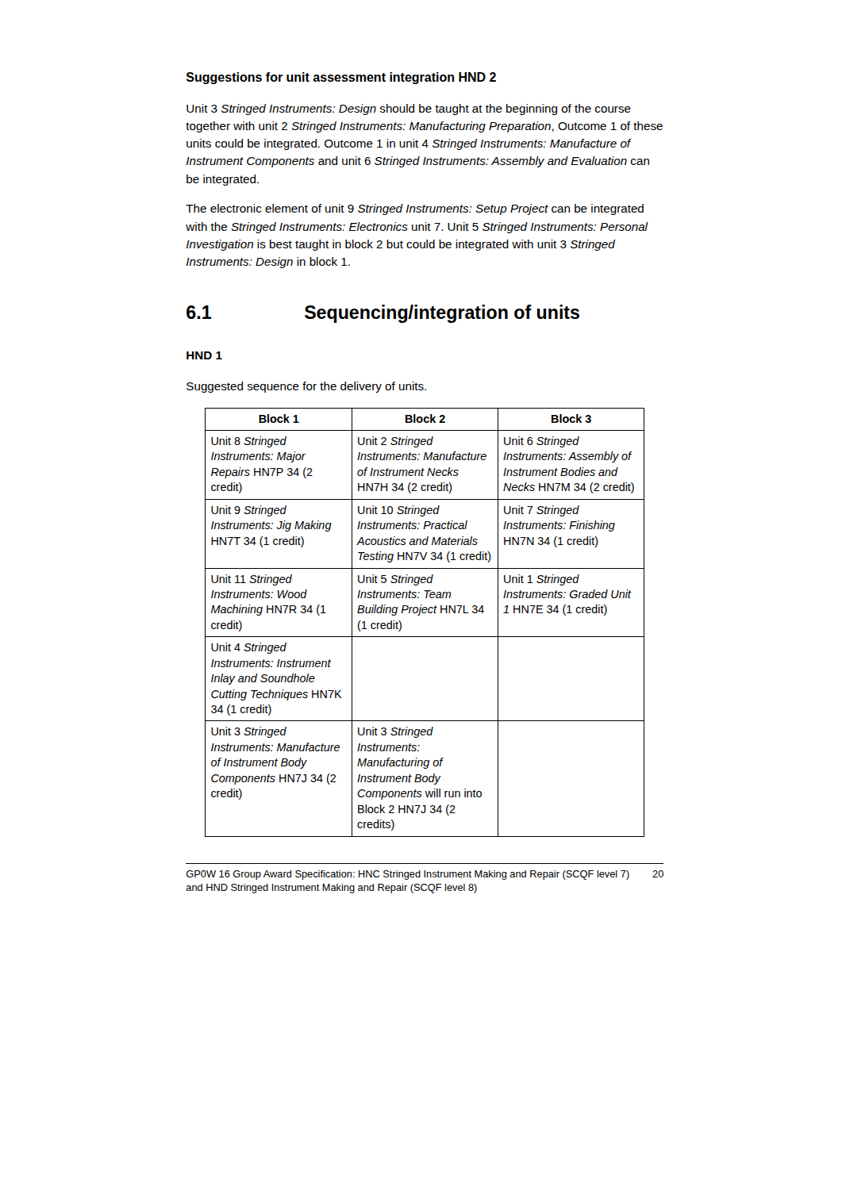Suggestions for unit assessment integration HND 2
Unit 3 Stringed Instruments: Design should be taught at the beginning of the course together with unit 2 Stringed Instruments: Manufacturing Preparation, Outcome 1 of these units could be integrated. Outcome 1 in unit 4 Stringed Instruments: Manufacture of Instrument Components and unit 6 Stringed Instruments: Assembly and Evaluation can be integrated.
The electronic element of unit 9 Stringed Instruments: Setup Project can be integrated with the Stringed Instruments: Electronics unit 7. Unit 5 Stringed Instruments: Personal Investigation is best taught in block 2 but could be integrated with unit 3 Stringed Instruments: Design in block 1.
6.1 Sequencing/integration of units
HND 1
Suggested sequence for the delivery of units.
| Block 1 | Block 2 | Block 3 |
| --- | --- | --- |
| Unit 8 Stringed Instruments: Major Repairs HN7P 34 (2 credit) | Unit 2 Stringed Instruments: Manufacture of Instrument Necks HN7H 34 (2 credit) | Unit 6 Stringed Instruments: Assembly of Instrument Bodies and Necks HN7M 34 (2 credit) |
| Unit 9 Stringed Instruments: Jig Making HN7T 34 (1 credit) | Unit 10 Stringed Instruments: Practical Acoustics and Materials Testing HN7V 34 (1 credit) | Unit 7 Stringed Instruments: Finishing HN7N 34 (1 credit) |
| Unit 11 Stringed Instruments: Wood Machining HN7R 34 (1 credit) | Unit 5 Stringed Instruments: Team Building Project HN7L 34 (1 credit) | Unit 1 Stringed Instruments: Graded Unit 1 HN7E 34 (1 credit) |
| Unit 4 Stringed Instruments: Instrument Inlay and Soundhole Cutting Techniques HN7K 34 (1 credit) | | |
| Unit 3 Stringed Instruments: Manufacture of Instrument Body Components HN7J 34 (2 credit) | Unit 3 Stringed Instruments: Manufacturing of Instrument Body Components will run into Block 2 HN7J 34 (2 credits) | |
GP0W 16 Group Award Specification: HNC Stringed Instrument Making and Repair (SCQF level 7) and HND Stringed Instrument Making and Repair (SCQF level 8)
20